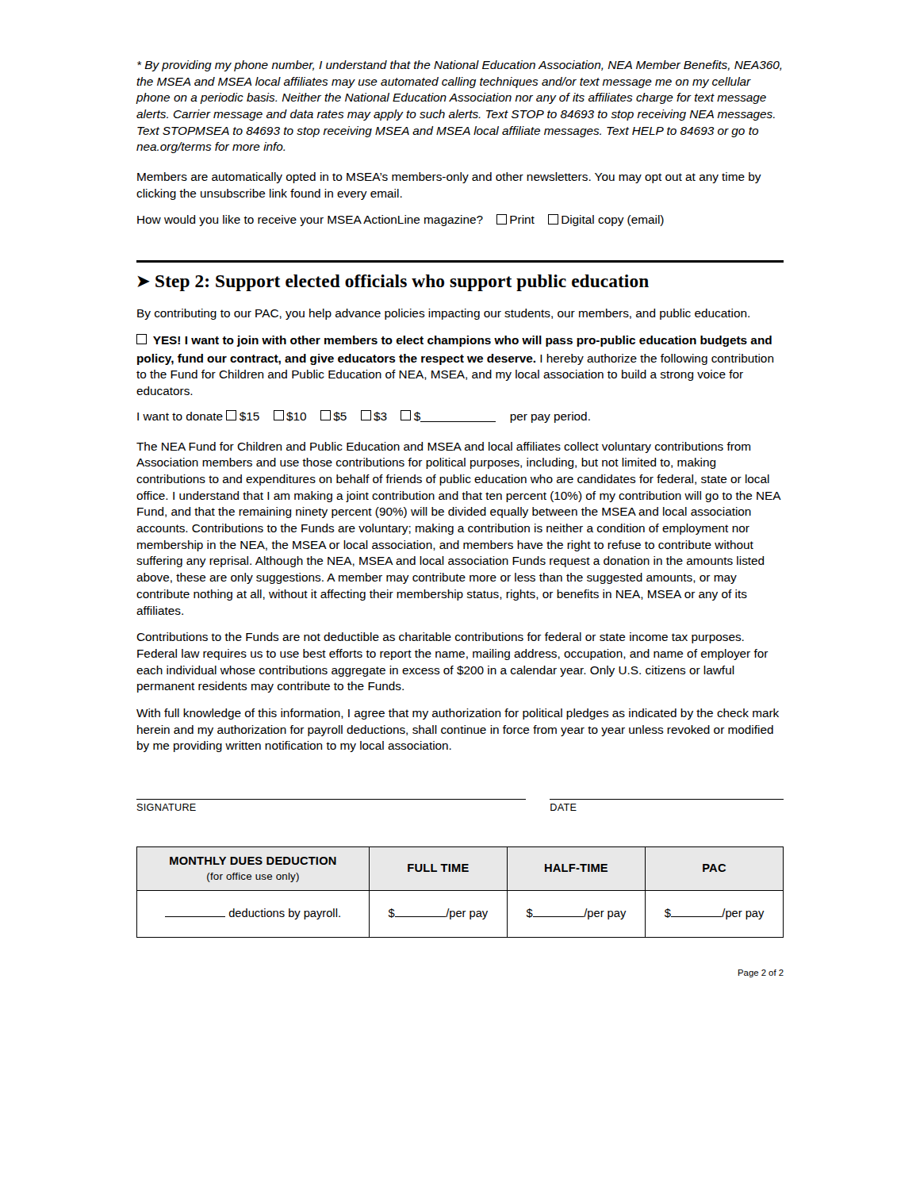* By providing my phone number, I understand that the National Education Association, NEA Member Benefits, NEA360, the MSEA and MSEA local affiliates may use automated calling techniques and/or text message me on my cellular phone on a periodic basis. Neither the National Education Association nor any of its affiliates charge for text message alerts. Carrier message and data rates may apply to such alerts. Text STOP to 84693 to stop receiving NEA messages. Text STOPMSEA to 84693 to stop receiving MSEA and MSEA local affiliate messages. Text HELP to 84693 or go to nea.org/terms for more info.
Members are automatically opted in to MSEA’s members-only and other newsletters. You may opt out at any time by clicking the unsubscribe link found in every email.
How would you like to receive your MSEA ActionLine magazine? Print Digital copy (email)
➤Step 2: Support elected officials who support public education
By contributing to our PAC, you help advance policies impacting our students, our members, and public education.
YES! I want to join with other members to elect champions who will pass pro-public education budgets and policy, fund our contract, and give educators the respect we deserve. I hereby authorize the following contribution to the Fund for Children and Public Education of NEA, MSEA, and my local association to build a strong voice for educators.
I want to donate $15 $10 $5 $3 $ per pay period.
The NEA Fund for Children and Public Education and MSEA and local affiliates collect voluntary contributions from Association members and use those contributions for political purposes, including, but not limited to, making contributions to and expenditures on behalf of friends of public education who are candidates for federal, state or local office. I understand that I am making a joint contribution and that ten percent (10%) of my contribution will go to the NEA Fund, and that the remaining ninety percent (90%) will be divided equally between the MSEA and local association accounts. Contributions to the Funds are voluntary; making a contribution is neither a condition of employment nor membership in the NEA, the MSEA or local association, and members have the right to refuse to contribute without suffering any reprisal. Although the NEA, MSEA and local association Funds request a donation in the amounts listed above, these are only suggestions. A member may contribute more or less than the suggested amounts, or may contribute nothing at all, without it affecting their membership status, rights, or benefits in NEA, MSEA or any of its affiliates.
Contributions to the Funds are not deductible as charitable contributions for federal or state income tax purposes. Federal law requires us to use best efforts to report the name, mailing address, occupation, and name of employer for each individual whose contributions aggregate in excess of $200 in a calendar year. Only U.S. citizens or lawful permanent residents may contribute to the Funds.
With full knowledge of this information, I agree that my authorization for political pledges as indicated by the check mark herein and my authorization for payroll deductions, shall continue in force from year to year unless revoked or modified by me providing written notification to my local association.
SIGNATURE
DATE
| MONTHLY DUES DEDUCTION (for office use only) | FULL TIME | HALF-TIME | PAC |
| --- | --- | --- | --- |
| deductions by payroll. | $ /per pay | $ /per pay | $ /per pay |
Page 2 of 2